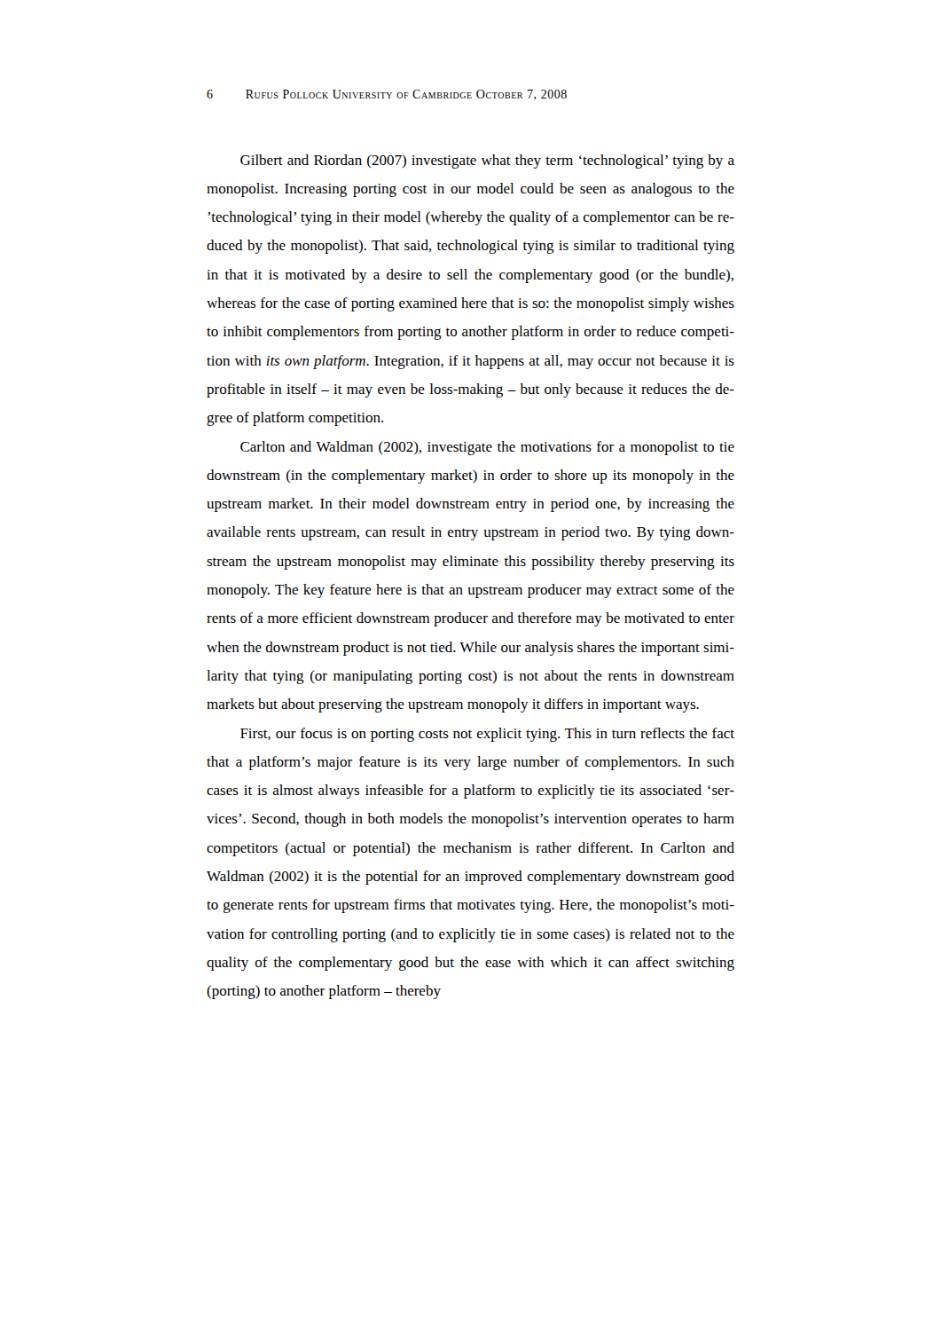6 Rufus Pollock University of Cambridge October 7, 2008
Gilbert and Riordan (2007) investigate what they term ‘technological’ tying by a monopolist. Increasing porting cost in our model could be seen as analogous to the ’technological’ tying in their model (whereby the quality of a complementor can be reduced by the monopolist). That said, technological tying is similar to traditional tying in that it is motivated by a desire to sell the complementary good (or the bundle), whereas for the case of porting examined here that is so: the monopolist simply wishes to inhibit complementors from porting to another platform in order to reduce competition with its own platform. Integration, if it happens at all, may occur not because it is profitable in itself – it may even be loss-making – but only because it reduces the degree of platform competition.
Carlton and Waldman (2002), investigate the motivations for a monopolist to tie downstream (in the complementary market) in order to shore up its monopoly in the upstream market. In their model downstream entry in period one, by increasing the available rents upstream, can result in entry upstream in period two. By tying downstream the upstream monopolist may eliminate this possibility thereby preserving its monopoly. The key feature here is that an upstream producer may extract some of the rents of a more efficient downstream producer and therefore may be motivated to enter when the downstream product is not tied. While our analysis shares the important similarity that tying (or manipulating porting cost) is not about the rents in downstream markets but about preserving the upstream monopoly it differs in important ways.
First, our focus is on porting costs not explicit tying. This in turn reflects the fact that a platform’s major feature is its very large number of complementors. In such cases it is almost always infeasible for a platform to explicitly tie its associated ‘services’. Second, though in both models the monopolist’s intervention operates to harm competitors (actual or potential) the mechanism is rather different. In Carlton and Waldman (2002) it is the potential for an improved complementary downstream good to generate rents for upstream firms that motivates tying. Here, the monopolist’s motivation for controlling porting (and to explicitly tie in some cases) is related not to the quality of the complementary good but the ease with which it can affect switching (porting) to another platform – thereby